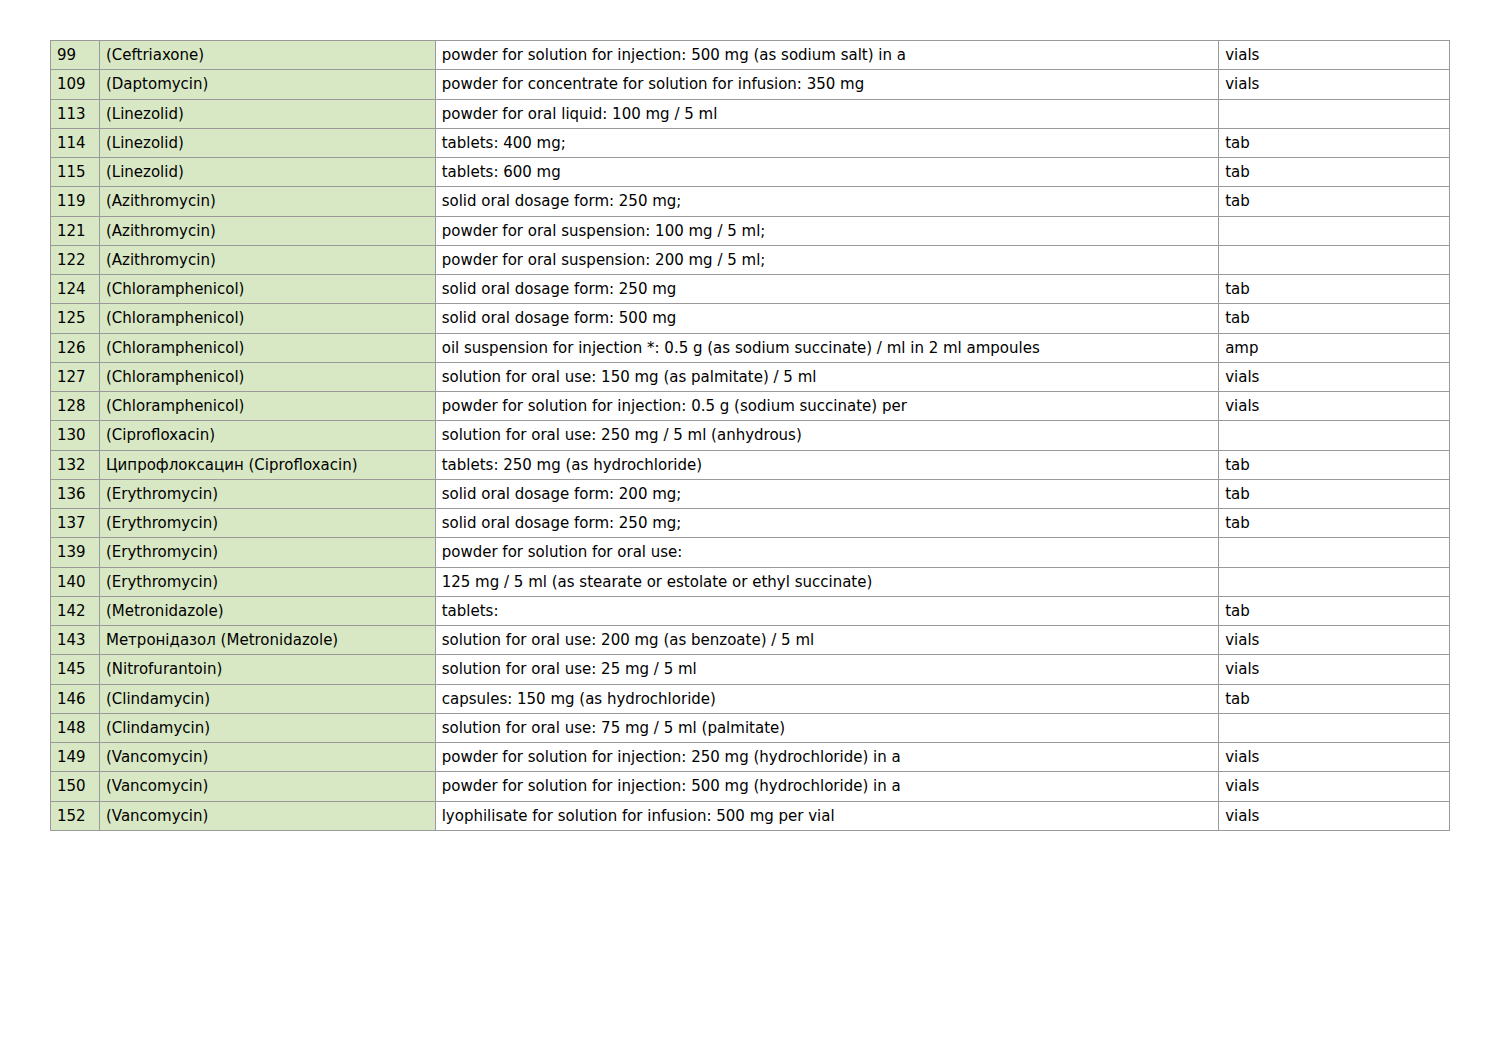| 99 | (Ceftriaxone) | powder for solution for injection: 500 mg (as sodium salt) in a | vials |
| 109 | (Daptomycin) | powder for concentrate for solution for infusion: 350 mg | vials |
| 113 | (Linezolid) | powder for oral liquid: 100 mg / 5 ml | |
| 114 | (Linezolid) | tablets: 400 mg; | tab |
| 115 | (Linezolid) | tablets: 600 mg | tab |
| 119 | (Azithromycin) | solid oral dosage form: 250 mg; | tab |
| 121 | (Azithromycin) | powder for oral suspension: 100 mg / 5 ml; | |
| 122 | (Azithromycin) | powder for oral suspension: 200 mg / 5 ml; | |
| 124 | (Chloramphenicol) | solid oral dosage form: 250 mg | tab |
| 125 | (Chloramphenicol) | solid oral dosage form: 500 mg | tab |
| 126 | (Chloramphenicol) | oil suspension for injection *: 0.5 g (as sodium succinate) / ml in 2 ml ampoules | amp |
| 127 | (Chloramphenicol) | solution for oral use: 150 mg (as palmitate) / 5 ml | vials |
| 128 | (Chloramphenicol) | powder for solution for injection: 0.5 g (sodium succinate) per | vials |
| 130 | (Ciprofloxacin) | solution for oral use: 250 mg / 5 ml (anhydrous) | |
| 132 | Ципрофлоксацин (Ciprofloxacin) | tablets: 250 mg (as hydrochloride) | tab |
| 136 | (Erythromycin) | solid oral dosage form: 200 mg; | tab |
| 137 | (Erythromycin) | solid oral dosage form: 250 mg; | tab |
| 139 | (Erythromycin) | powder for solution for oral use: | |
| 140 | (Erythromycin) | 125 mg / 5 ml (as stearate or estolate or ethyl succinate) | |
| 142 | (Metronidazole) | tablets: | tab |
| 143 | Метронідазол (Metronidazole) | solution for oral use: 200 mg (as benzoate) / 5 ml | vials |
| 145 | (Nitrofurantoin) | solution for oral use: 25 mg / 5 ml | vials |
| 146 | (Clindamycin) | capsules: 150 mg (as hydrochloride) | tab |
| 148 | (Clindamycin) | solution for oral use: 75 mg / 5 ml (palmitate) | |
| 149 | (Vancomycin) | powder for solution for injection: 250 mg (hydrochloride) in a | vials |
| 150 | (Vancomycin) | powder for solution for injection: 500 mg (hydrochloride) in a | vials |
| 152 | (Vancomycin) | lyophilisate for solution for infusion: 500 mg per vial | vials |